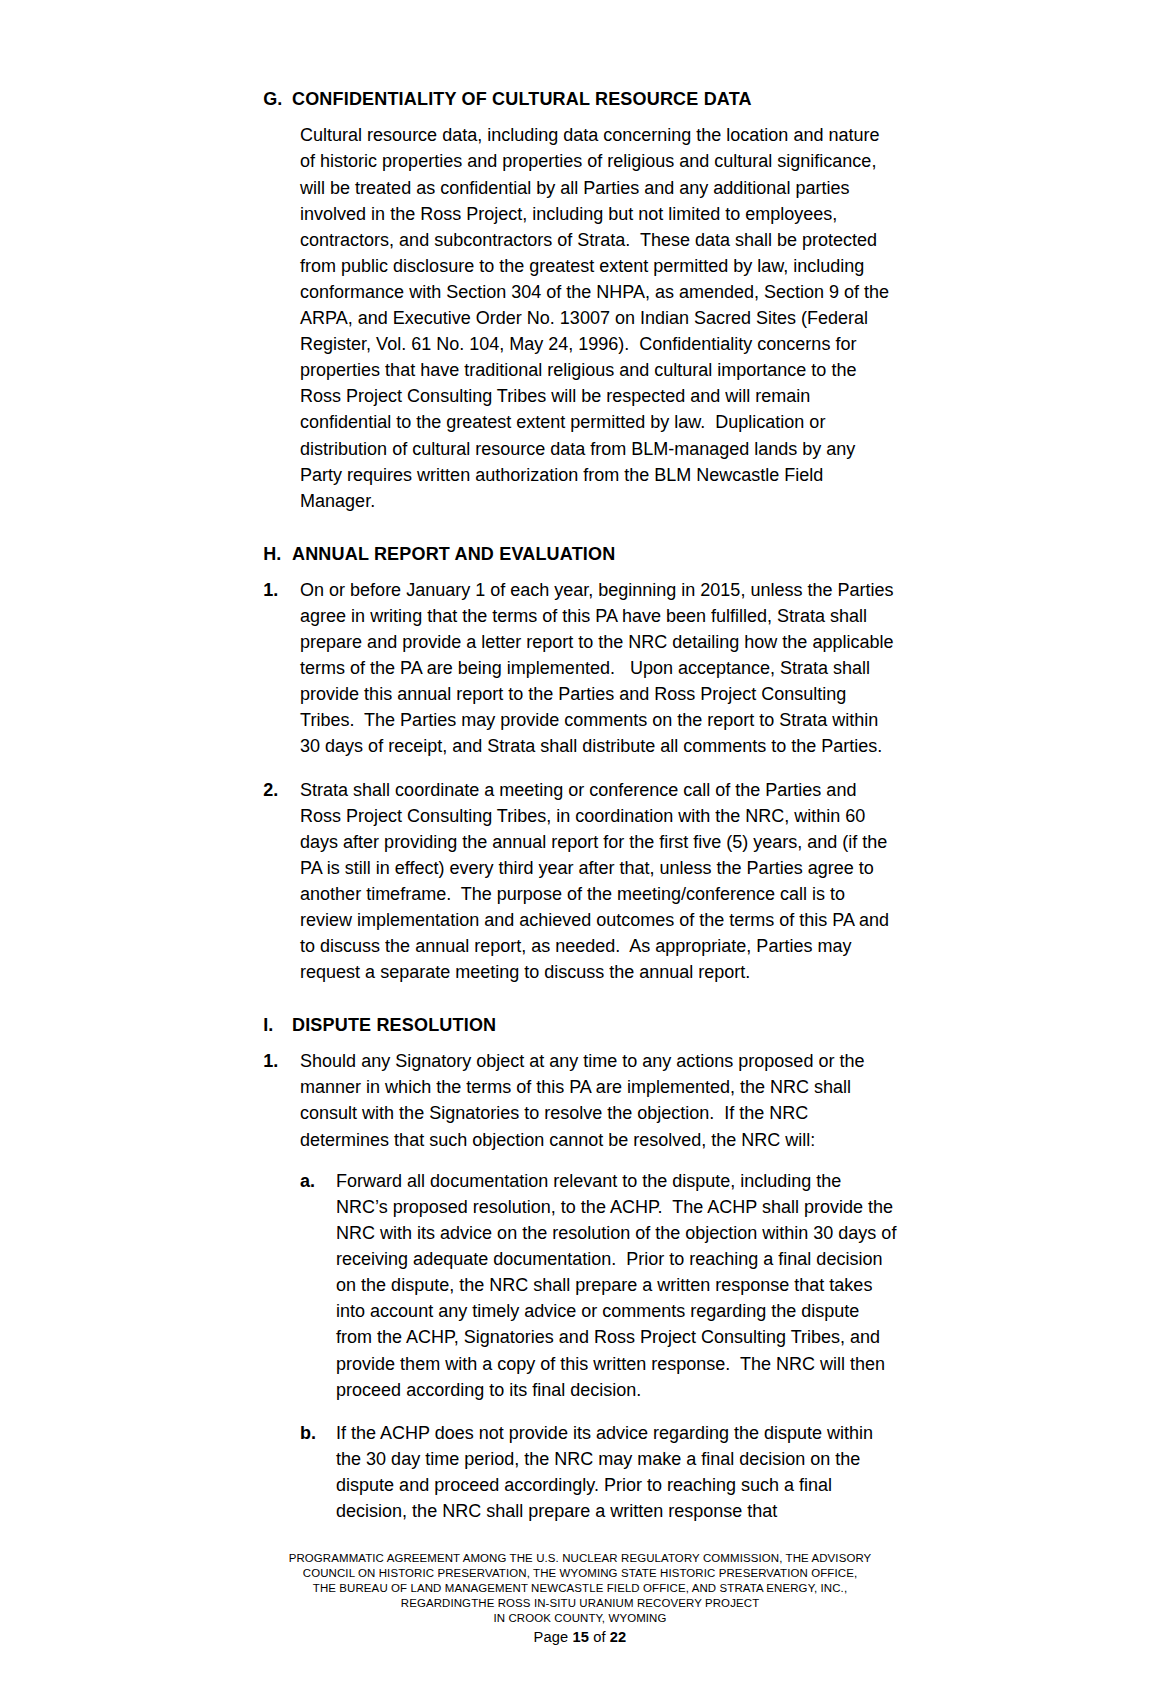G. CONFIDENTIALITY OF CULTURAL RESOURCE DATA
Cultural resource data, including data concerning the location and nature of historic properties and properties of religious and cultural significance, will be treated as confidential by all Parties and any additional parties involved in the Ross Project, including but not limited to employees, contractors, and subcontractors of Strata. These data shall be protected from public disclosure to the greatest extent permitted by law, including conformance with Section 304 of the NHPA, as amended, Section 9 of the ARPA, and Executive Order No. 13007 on Indian Sacred Sites (Federal Register, Vol. 61 No. 104, May 24, 1996). Confidentiality concerns for properties that have traditional religious and cultural importance to the Ross Project Consulting Tribes will be respected and will remain confidential to the greatest extent permitted by law. Duplication or distribution of cultural resource data from BLM-managed lands by any Party requires written authorization from the BLM Newcastle Field Manager.
H. ANNUAL REPORT AND EVALUATION
1. On or before January 1 of each year, beginning in 2015, unless the Parties agree in writing that the terms of this PA have been fulfilled, Strata shall prepare and provide a letter report to the NRC detailing how the applicable terms of the PA are being implemented. Upon acceptance, Strata shall provide this annual report to the Parties and Ross Project Consulting Tribes. The Parties may provide comments on the report to Strata within 30 days of receipt, and Strata shall distribute all comments to the Parties.
2. Strata shall coordinate a meeting or conference call of the Parties and Ross Project Consulting Tribes, in coordination with the NRC, within 60 days after providing the annual report for the first five (5) years, and (if the PA is still in effect) every third year after that, unless the Parties agree to another timeframe. The purpose of the meeting/conference call is to review implementation and achieved outcomes of the terms of this PA and to discuss the annual report, as needed. As appropriate, Parties may request a separate meeting to discuss the annual report.
I. DISPUTE RESOLUTION
1. Should any Signatory object at any time to any actions proposed or the manner in which the terms of this PA are implemented, the NRC shall consult with the Signatories to resolve the objection. If the NRC determines that such objection cannot be resolved, the NRC will:
a. Forward all documentation relevant to the dispute, including the NRC’s proposed resolution, to the ACHP. The ACHP shall provide the NRC with its advice on the resolution of the objection within 30 days of receiving adequate documentation. Prior to reaching a final decision on the dispute, the NRC shall prepare a written response that takes into account any timely advice or comments regarding the dispute from the ACHP, Signatories and Ross Project Consulting Tribes, and provide them with a copy of this written response. The NRC will then proceed according to its final decision.
b. If the ACHP does not provide its advice regarding the dispute within the 30 day time period, the NRC may make a final decision on the dispute and proceed accordingly. Prior to reaching such a final decision, the NRC shall prepare a written response that
PROGRAMMATIC AGREEMENT AMONG THE U.S. NUCLEAR REGULATORY COMMISSION, THE ADVISORY
COUNCIL ON HISTORIC PRESERVATION, THE WYOMING STATE HISTORIC PRESERVATION OFFICE,
THE BUREAU OF LAND MANAGEMENT NEWCASTLE FIELD OFFICE, AND STRATA ENERGY, INC.,
REGARDINGTHE ROSS IN-SITU URANIUM RECOVERY PROJECT
IN CROOK COUNTY, WYOMING
Page 15 of 22